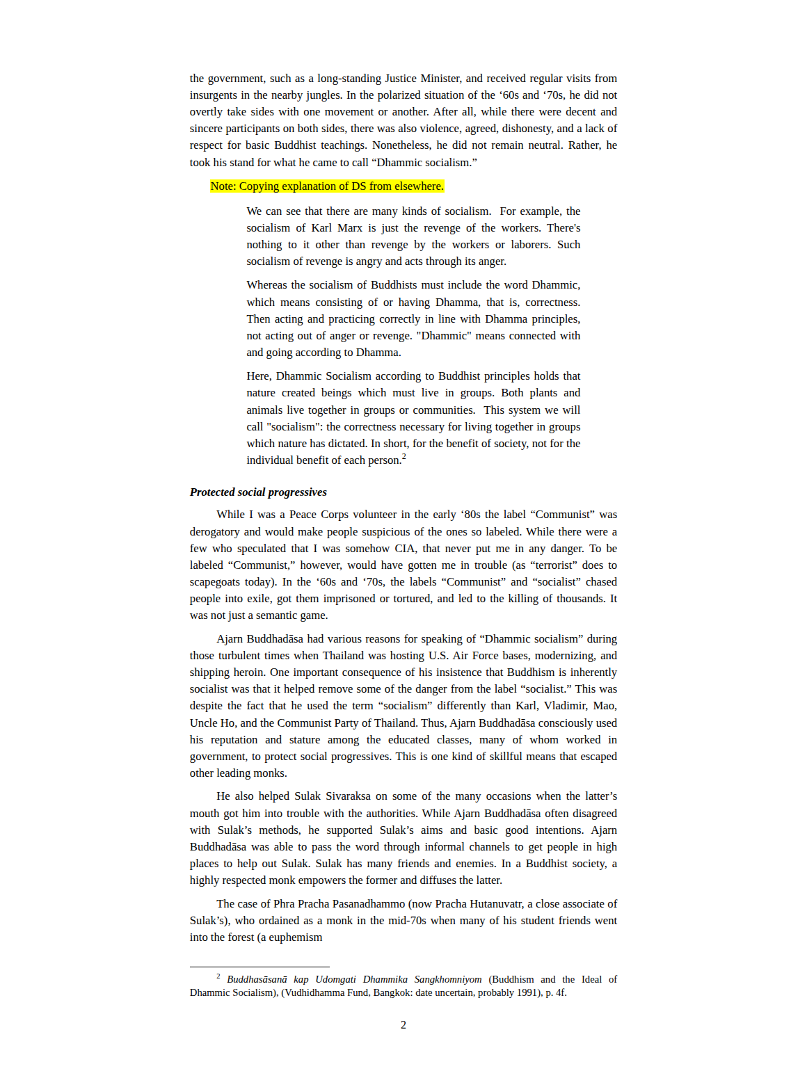the government, such as a long-standing Justice Minister, and received regular visits from insurgents in the nearby jungles. In the polarized situation of the ‘60s and ‘70s, he did not overtly take sides with one movement or another. After all, while there were decent and sincere participants on both sides, there was also violence, agreed, dishonesty, and a lack of respect for basic Buddhist teachings. Nonetheless, he did not remain neutral. Rather, he took his stand for what he came to call “Dhammic socialism.”
Note: Copying explanation of DS from elsewhere.
We can see that there are many kinds of socialism. For example, the socialism of Karl Marx is just the revenge of the workers. There's nothing to it other than revenge by the workers or laborers. Such socialism of revenge is angry and acts through its anger.
Whereas the socialism of Buddhists must include the word Dhammic, which means consisting of or having Dhamma, that is, correctness. Then acting and practicing correctly in line with Dhamma principles, not acting out of anger or revenge. "Dhammic" means connected with and going according to Dhamma.
Here, Dhammic Socialism according to Buddhist principles holds that nature created beings which must live in groups. Both plants and animals live together in groups or communities. This system we will call "socialism": the correctness necessary for living together in groups which nature has dictated. In short, for the benefit of society, not for the individual benefit of each person.2
Protected social progressives
While I was a Peace Corps volunteer in the early ‘80s the label “Communist” was derogatory and would make people suspicious of the ones so labeled. While there were a few who speculated that I was somehow CIA, that never put me in any danger. To be labeled “Communist,” however, would have gotten me in trouble (as “terrorist” does to scapegoats today). In the ‘60s and ‘70s, the labels “Communist” and “socialist” chased people into exile, got them imprisoned or tortured, and led to the killing of thousands. It was not just a semantic game.
Ajarn Buddhadāsa had various reasons for speaking of “Dhammic socialism” during those turbulent times when Thailand was hosting U.S. Air Force bases, modernizing, and shipping heroin. One important consequence of his insistence that Buddhism is inherently socialist was that it helped remove some of the danger from the label “socialist.” This was despite the fact that he used the term “socialism” differently than Karl, Vladimir, Mao, Uncle Ho, and the Communist Party of Thailand. Thus, Ajarn Buddhadāsa consciously used his reputation and stature among the educated classes, many of whom worked in government, to protect social progressives. This is one kind of skillful means that escaped other leading monks.
He also helped Sulak Sivaraksa on some of the many occasions when the latter’s mouth got him into trouble with the authorities. While Ajarn Buddhadāsa often disagreed with Sulak’s methods, he supported Sulak’s aims and basic good intentions. Ajarn Buddhadāsa was able to pass the word through informal channels to get people in high places to help out Sulak. Sulak has many friends and enemies. In a Buddhist society, a highly respected monk empowers the former and diffuses the latter.
The case of Phra Pracha Pasanadhammo (now Pracha Hutanuvatr, a close associate of Sulak’s), who ordained as a monk in the mid-70s when many of his student friends went into the forest (a euphemism
2 Buddhasāsanā kap Udomgati Dhammika Sangkhomniyom (Buddhism and the Ideal of Dhammic Socialism), (Vudhidhamma Fund, Bangkok: date uncertain, probably 1991), p. 4f.
2